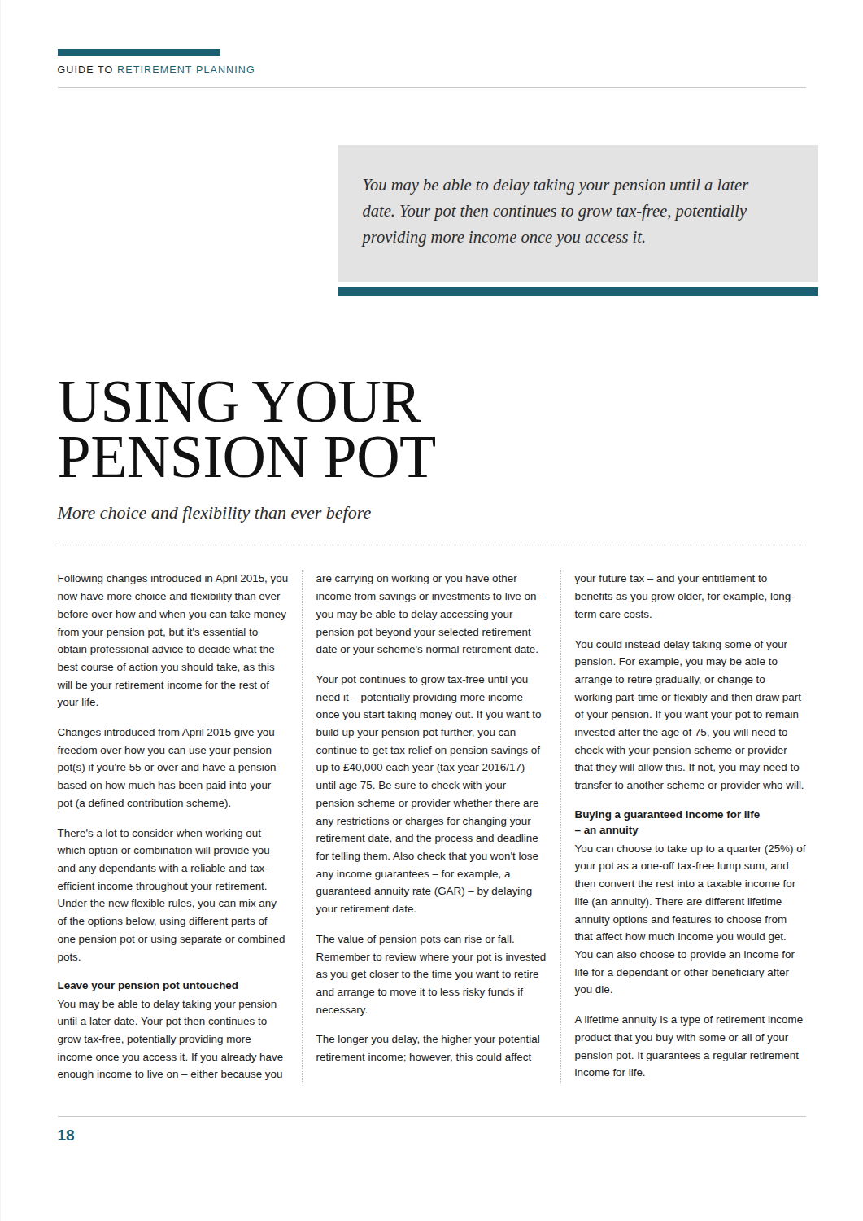GUIDE TO RETIREMENT PLANNING
You may be able to delay taking your pension until a later date. Your pot then continues to grow tax-free, potentially providing more income once you access it.
USING YOUR
PENSION POT
More choice and flexibility than ever before
Following changes introduced in April 2015, you now have more choice and flexibility than ever before over how and when you can take money from your pension pot, but it's essential to obtain professional advice to decide what the best course of action you should take, as this will be your retirement income for the rest of your life.
Changes introduced from April 2015 give you freedom over how you can use your pension pot(s) if you're 55 or over and have a pension based on how much has been paid into your pot (a defined contribution scheme).
There's a lot to consider when working out which option or combination will provide you and any dependants with a reliable and tax-efficient income throughout your retirement. Under the new flexible rules, you can mix any of the options below, using different parts of one pension pot or using separate or combined pots.
Leave your pension pot untouched
You may be able to delay taking your pension until a later date. Your pot then continues to grow tax-free, potentially providing more income once you access it. If you already have enough income to live on – either because you are carrying on working or you have other income from savings or investments to live on – you may be able to delay accessing your pension pot beyond your selected retirement date or your scheme's normal retirement date.
Your pot continues to grow tax-free until you need it – potentially providing more income once you start taking money out. If you want to build up your pension pot further, you can continue to get tax relief on pension savings of up to £40,000 each year (tax year 2016/17) until age 75. Be sure to check with your pension scheme or provider whether there are any restrictions or charges for changing your retirement date, and the process and deadline for telling them. Also check that you won't lose any income guarantees – for example, a guaranteed annuity rate (GAR) – by delaying your retirement date.
The value of pension pots can rise or fall. Remember to review where your pot is invested as you get closer to the time you want to retire and arrange to move it to less risky funds if necessary.
The longer you delay, the higher your potential retirement income; however, this could affect your future tax – and your entitlement to benefits as you grow older, for example, long-term care costs.
You could instead delay taking some of your pension. For example, you may be able to arrange to retire gradually, or change to working part-time or flexibly and then draw part of your pension. If you want your pot to remain invested after the age of 75, you will need to check with your pension scheme or provider that they will allow this. If not, you may need to transfer to another scheme or provider who will.
Buying a guaranteed income for life
– an annuity
You can choose to take up to a quarter (25%) of your pot as a one-off tax-free lump sum, and then convert the rest into a taxable income for life (an annuity). There are different lifetime annuity options and features to choose from that affect how much income you would get. You can also choose to provide an income for life for a dependant or other beneficiary after you die.
A lifetime annuity is a type of retirement income product that you buy with some or all of your pension pot. It guarantees a regular retirement income for life.
18